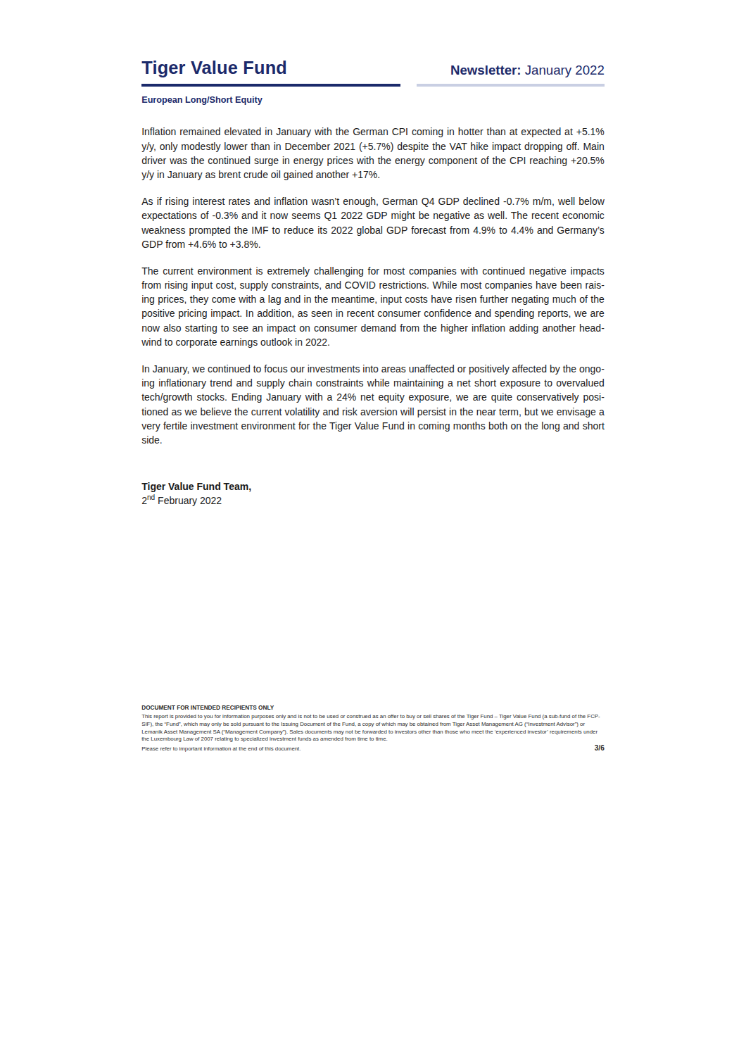Tiger Value Fund
Newsletter: January 2022
European Long/Short Equity
Inflation remained elevated in January with the German CPI coming in hotter than at expected at +5.1% y/y, only modestly lower than in December 2021 (+5.7%) despite the VAT hike impact dropping off. Main driver was the continued surge in energy prices with the energy component of the CPI reaching +20.5% y/y in January as brent crude oil gained another +17%.
As if rising interest rates and inflation wasn’t enough, German Q4 GDP declined -0.7% m/m, well below expectations of -0.3% and it now seems Q1 2022 GDP might be negative as well. The recent economic weakness prompted the IMF to reduce its 2022 global GDP forecast from 4.9% to 4.4% and Germany’s GDP from +4.6% to +3.8%.
The current environment is extremely challenging for most companies with continued negative impacts from rising input cost, supply constraints, and COVID restrictions. While most companies have been raising prices, they come with a lag and in the meantime, input costs have risen further negating much of the positive pricing impact. In addition, as seen in recent consumer confidence and spending reports, we are now also starting to see an impact on consumer demand from the higher inflation adding another headwind to corporate earnings outlook in 2022.
In January, we continued to focus our investments into areas unaffected or positively affected by the ongoing inflationary trend and supply chain constraints while maintaining a net short exposure to overvalued tech/growth stocks. Ending January with a 24% net equity exposure, we are quite conservatively positioned as we believe the current volatility and risk aversion will persist in the near term, but we envisage a very fertile investment environment for the Tiger Value Fund in coming months both on the long and short side.
Tiger Value Fund Team,
2nd February 2022
DOCUMENT FOR INTENDED RECIPIENTS ONLY
This report is provided to you for information purposes only and is not to be used or construed as an offer to buy or sell shares of the Tiger Fund – Tiger Value Fund (a sub-fund of the FCP-SIF), the “Fund”, which may only be sold pursuant to the Issuing Document of the Fund, a copy of which may be obtained from Tiger Asset Management AG (“Investment Advisor”) or Lemanik Asset Management SA (“Management Company”). Sales documents may not be forwarded to investors other than those who meet the ‘experienced investor’ requirements under the Luxembourg Law of 2007 relating to specialized investment funds as amended from time to time.
Please refer to important information at the end of this document. 3/6